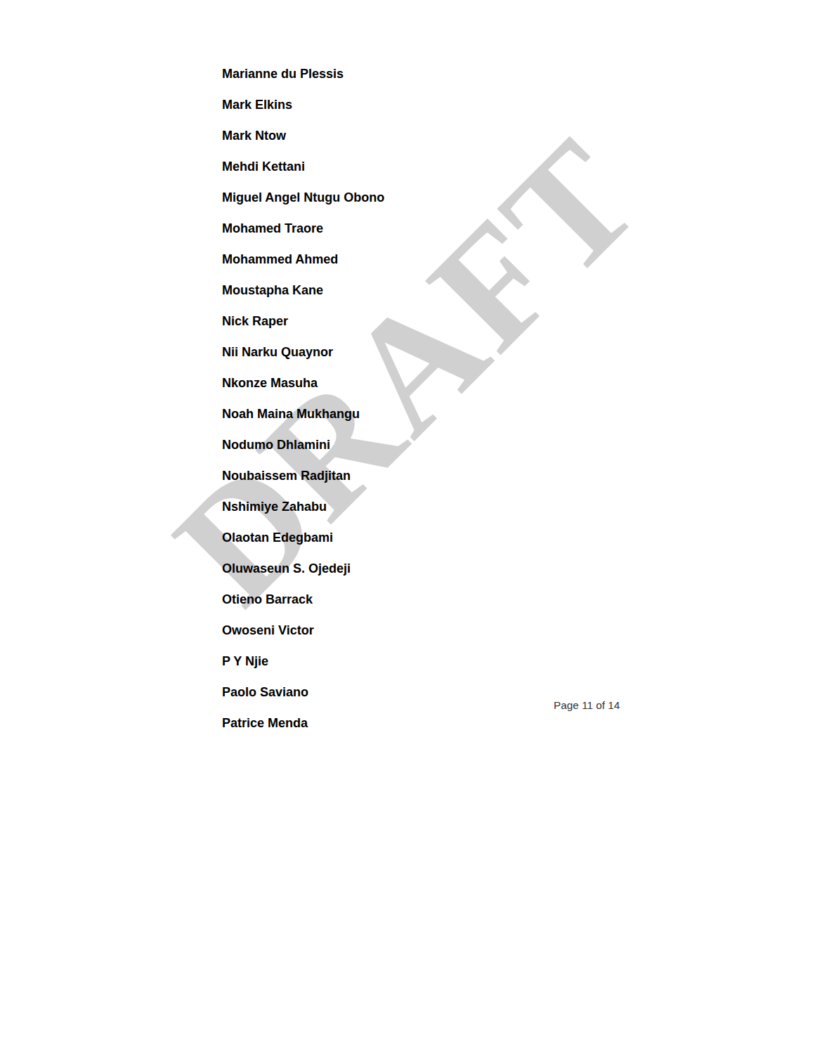DRAFT
Marianne du Plessis
Mark Elkins
Mark Ntow
Mehdi Kettani
Miguel Angel Ntugu Obono
Mohamed Traore
Mohammed Ahmed
Moustapha Kane
Nick Raper
Nii Narku Quaynor
Nkonze Masuha
Noah Maina Mukhangu
Nodumo Dhlamini
Noubaissem Radjitan
Nshimiye Zahabu
Olaotan Edegbami
Oluwaseun S. Ojedeji
Otieno Barrack
Owoseni Victor
P Y Njie
Paolo Saviano
Patrice Menda
Paul Dayang
Peter Peele
Page 11 of 14